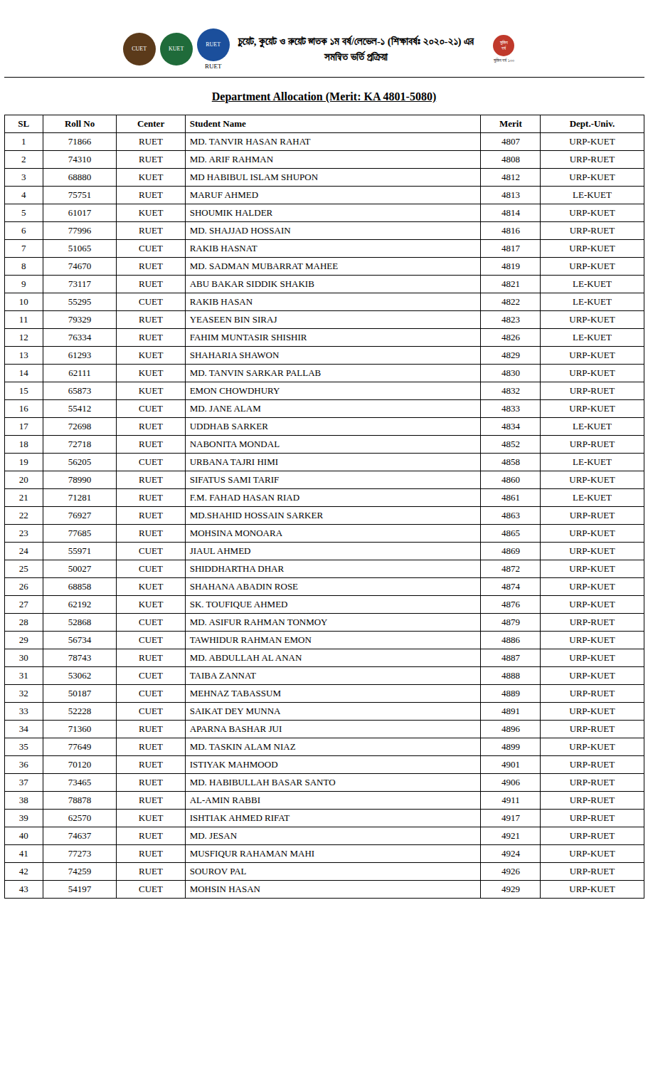CUET
KUET
RUET
RUET
চুয়েট, কুয়েট ও রুয়েট স্নাতক ১ম বর্ষ/লেভেল-১ (শিক্ষাবর্ষঃ ২০২০-২১) এর
সমন্বিত ভর্তি প্রক্রিয়া
মুজিব
বর্ষ
মুজিব বর্ষ ১০০
Department Allocation (Merit: KA 4801-5080)
| SL | Roll No | Center | Student Name | Merit | Dept.-Univ. |
| --- | --- | --- | --- | --- | --- |
| 1 | 71866 | RUET | MD. TANVIR HASAN RAHAT | 4807 | URP-KUET |
| 2 | 74310 | RUET | MD. ARIF RAHMAN | 4808 | URP-RUET |
| 3 | 68880 | KUET | MD HABIBUL ISLAM SHUPON | 4812 | URP-KUET |
| 4 | 75751 | RUET | MARUF AHMED | 4813 | LE-KUET |
| 5 | 61017 | KUET | SHOUMIK HALDER | 4814 | URP-KUET |
| 6 | 77996 | RUET | MD. SHAJJAD HOSSAIN | 4816 | URP-RUET |
| 7 | 51065 | CUET | RAKIB HASNAT | 4817 | URP-KUET |
| 8 | 74670 | RUET | MD. SADMAN MUBARRAT MAHEE | 4819 | URP-KUET |
| 9 | 73117 | RUET | ABU BAKAR SIDDIK SHAKIB | 4821 | LE-KUET |
| 10 | 55295 | CUET | RAKIB HASAN | 4822 | LE-KUET |
| 11 | 79329 | RUET | YEASEEN BIN SIRAJ | 4823 | URP-KUET |
| 12 | 76334 | RUET | FAHIM MUNTASIR SHISHIR | 4826 | LE-KUET |
| 13 | 61293 | KUET | SHAHARIA SHAWON | 4829 | URP-KUET |
| 14 | 62111 | KUET | MD. TANVIN SARKAR PALLAB | 4830 | URP-KUET |
| 15 | 65873 | KUET | EMON CHOWDHURY | 4832 | URP-RUET |
| 16 | 55412 | CUET | MD. JANE ALAM | 4833 | URP-KUET |
| 17 | 72698 | RUET | UDDHAB SARKER | 4834 | LE-KUET |
| 18 | 72718 | RUET | NABONITA MONDAL | 4852 | URP-RUET |
| 19 | 56205 | CUET | URBANA TAJRI HIMI | 4858 | LE-KUET |
| 20 | 78990 | RUET | SIFATUS SAMI TARIF | 4860 | URP-KUET |
| 21 | 71281 | RUET | F.M. FAHAD HASAN RIAD | 4861 | LE-KUET |
| 22 | 76927 | RUET | MD.SHAHID HOSSAIN SARKER | 4863 | URP-RUET |
| 23 | 77685 | RUET | MOHSINA MONOARA | 4865 | URP-KUET |
| 24 | 55971 | CUET | JIAUL AHMED | 4869 | URP-KUET |
| 25 | 50027 | CUET | SHIDDHARTHA DHAR | 4872 | URP-KUET |
| 26 | 68858 | KUET | SHAHANA ABADIN ROSE | 4874 | URP-KUET |
| 27 | 62192 | KUET | SK. TOUFIQUE AHMED | 4876 | URP-KUET |
| 28 | 52868 | CUET | MD. ASIFUR RAHMAN TONMOY | 4879 | URP-RUET |
| 29 | 56734 | CUET | TAWHIDUR RAHMAN EMON | 4886 | URP-KUET |
| 30 | 78743 | RUET | MD. ABDULLAH AL ANAN | 4887 | URP-KUET |
| 31 | 53062 | CUET | TAIBA ZANNAT | 4888 | URP-KUET |
| 32 | 50187 | CUET | MEHNAZ TABASSUM | 4889 | URP-RUET |
| 33 | 52228 | CUET | SAIKAT DEY MUNNA | 4891 | URP-KUET |
| 34 | 71360 | RUET | APARNA BASHAR JUI | 4896 | URP-RUET |
| 35 | 77649 | RUET | MD. TASKIN ALAM NIAZ | 4899 | URP-KUET |
| 36 | 70120 | RUET | ISTIYAK MAHMOOD | 4901 | URP-RUET |
| 37 | 73465 | RUET | MD. HABIBULLAH BASAR SANTO | 4906 | URP-RUET |
| 38 | 78878 | RUET | AL-AMIN RABBI | 4911 | URP-RUET |
| 39 | 62570 | KUET | ISHTIAK AHMED RIFAT | 4917 | URP-RUET |
| 40 | 74637 | RUET | MD. JESAN | 4921 | URP-RUET |
| 41 | 77273 | RUET | MUSFIQUR RAHAMAN MAHI | 4924 | URP-KUET |
| 42 | 74259 | RUET | SOUROV PAL | 4926 | URP-RUET |
| 43 | 54197 | CUET | MOHSIN HASAN | 4929 | URP-KUET |